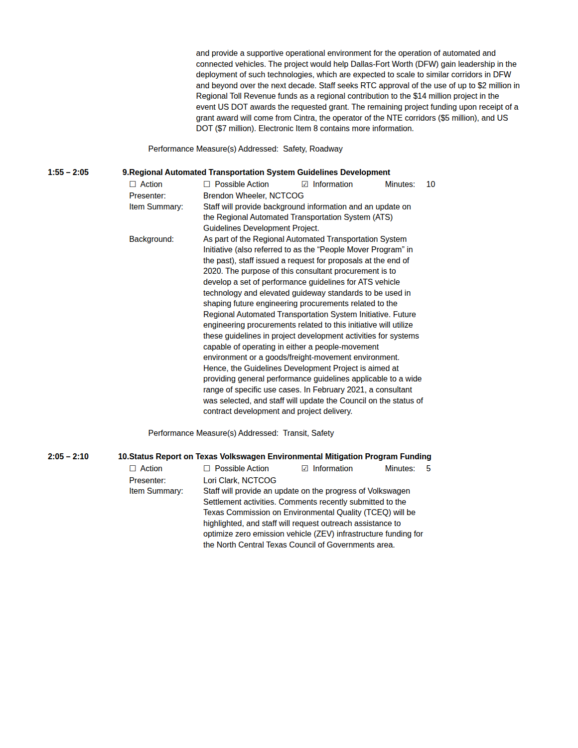and provide a supportive operational environment for the operation of automated and connected vehicles. The project would help Dallas-Fort Worth (DFW) gain leadership in the deployment of such technologies, which are expected to scale to similar corridors in DFW and beyond over the next decade. Staff seeks RTC approval of the use of up to $2 million in Regional Toll Revenue funds as a regional contribution to the $14 million project in the event US DOT awards the requested grant. The remaining project funding upon receipt of a grant award will come from Cintra, the operator of the NTE corridors ($5 million), and US DOT ($7 million). Electronic Item 8 contains more information.
Performance Measure(s) Addressed: Safety, Roadway
| 1:55 – 2:05 | 9. | Regional Automated Transportation System Guidelines Development ☐ Action ☐ Possible Action ☑ Information Minutes: 10 Presenter: Brendon Wheeler, NCTCOG Item Summary: Staff will provide background information and an update on the Regional Automated Transportation System (ATS) Guidelines Development Project. Background: As part of the Regional Automated Transportation System Initiative (also referred to as the “People Mover Program” in the past), staff issued a request for proposals at the end of 2020. The purpose of this consultant procurement is to develop a set of performance guidelines for ATS vehicle technology and elevated guideway standards to be used in shaping future engineering procurements related to the Regional Automated Transportation System Initiative. Future engineering procurements related to this initiative will utilize these guidelines in project development activities for systems capable of operating in either a people-movement environment or a goods/freight-movement environment. Hence, the Guidelines Development Project is aimed at providing general performance guidelines applicable to a wide range of specific use cases. In February 2021, a consultant was selected, and staff will update the Council on the status of contract development and project delivery. |
Performance Measure(s) Addressed: Transit, Safety
| 2:05 – 2:10 | 10. | Status Report on Texas Volkswagen Environmental Mitigation Program Funding ☐ Action ☐ Possible Action ☑ Information Minutes: 5 Presenter: Lori Clark, NCTCOG Item Summary: Staff will provide an update on the progress of Volkswagen Settlement activities. Comments recently submitted to the Texas Commission on Environmental Quality (TCEQ) will be highlighted, and staff will request outreach assistance to optimize zero emission vehicle (ZEV) infrastructure funding for the North Central Texas Council of Governments area. |